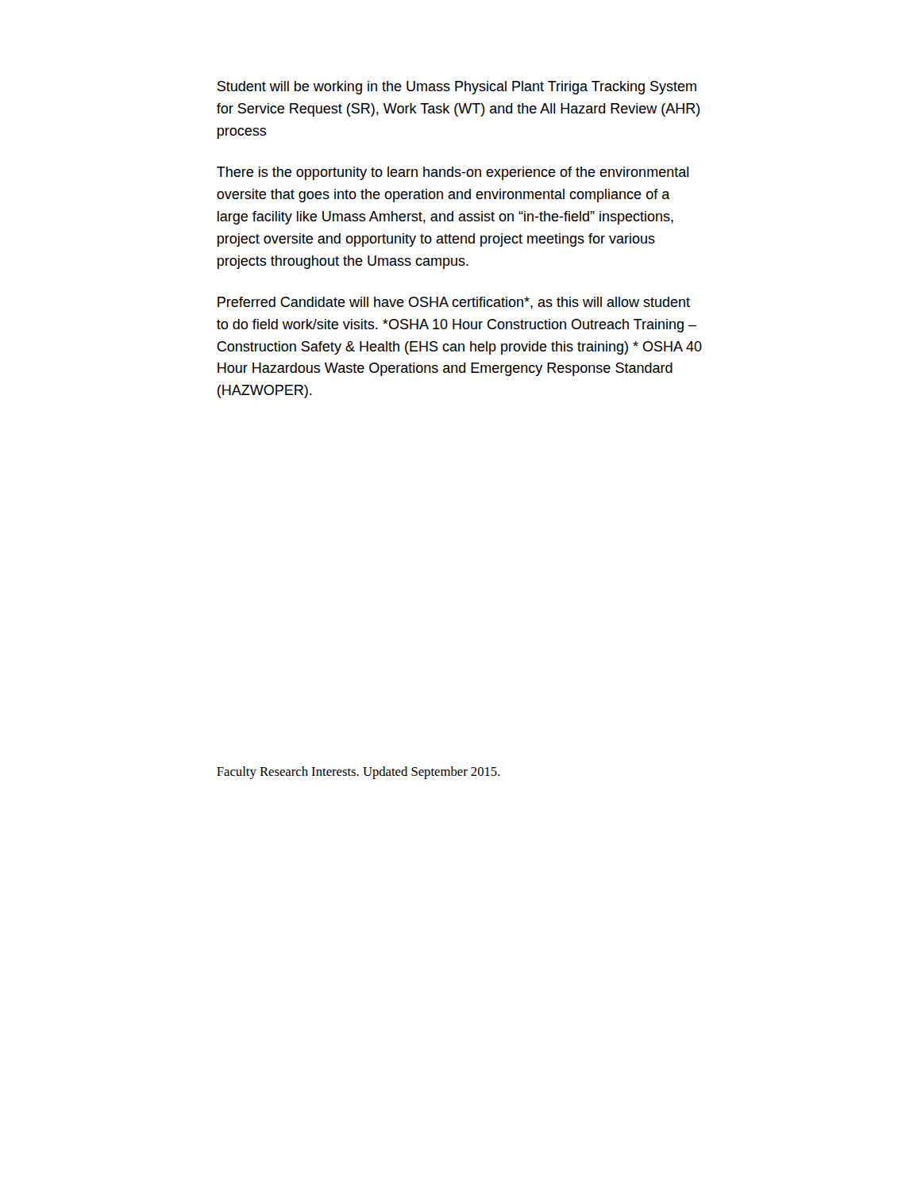Student will be working in the Umass Physical Plant Tririga Tracking System for Service Request (SR), Work Task (WT) and the All Hazard Review (AHR) process
There is the opportunity to learn hands-on experience of the environmental oversite that goes into the operation and environmental compliance of a large facility like Umass Amherst, and assist on “in-the-field” inspections, project oversite and opportunity to attend project meetings for various projects throughout the Umass campus.
Preferred Candidate will have OSHA certification*, as this will allow student to do field work/site visits. *OSHA 10 Hour Construction Outreach Training – Construction Safety & Health (EHS can help provide this training) * OSHA 40 Hour Hazardous Waste Operations and Emergency Response Standard (HAZWOPER).
Faculty Research Interests. Updated September 2015.